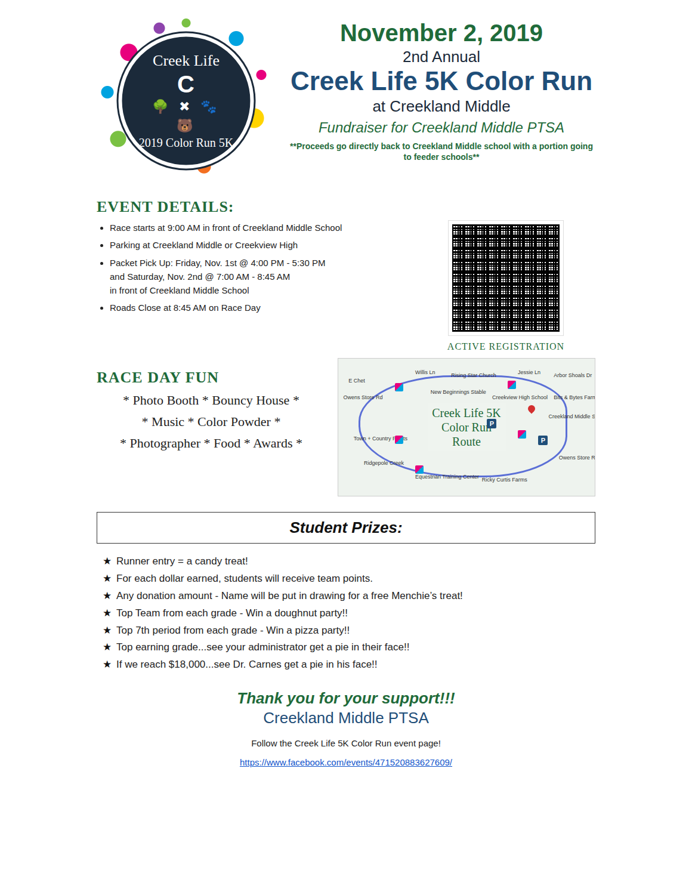Creek Life
C
🌳 ✖ 🐾
🐻
2019 Color Run 5K
November 2, 2019
2nd Annual
Creek Life 5K Color Run
at Creekland Middle
Fundraiser for Creekland Middle PTSA
**Proceeds go directly back to Creekland Middle school with a portion going to feeder schools**
EVENT DETAILS:
Race starts at 9:00 AM in front of Creekland Middle School
Parking at Creekland Middle or Creekview High
Packet Pick Up: Friday, Nov. 1st @ 4:00 PM - 5:30 PM
and Saturday, Nov. 2nd @ 7:00 AM - 8:45 AM
in front of Creekland Middle School
Roads Close at 8:45 AM on Race Day
ACTIVE REGISTRATION
RACE DAY FUN
* Photo Booth * Bouncy House *
* Music * Color Powder *
* Photographer * Food * Awards *
Creek Life 5K
Color Run
Route
E Chet
Owens Store Rd
Willis Ln
Rising Star Church
Jessie Ln
Arbor Shoals Dr
New Beginnings Stable
Creekview High School
Bits & Bytes Farm
Creekland Middle School
Town + Country Plants
Ridgepole Creek
Equestrian Training Center
Ricky Curtis Farms
Owens Store Rd
P
P
Student Prizes:
Runner entry = a candy treat!
For each dollar earned, students will receive team points.
Any donation amount - Name will be put in drawing for a free Menchie’s treat!
Top Team from each grade - Win a doughnut party!!
Top 7th period from each grade - Win a pizza party!!
Top earning grade...see your administrator get a pie in their face!!
If we reach $18,000...see Dr. Carnes get a pie in his face!!
Thank you for your support!!!
Creekland Middle PTSA
Follow the Creek Life 5K Color Run event page!
https://www.facebook.com/events/471520883627609/